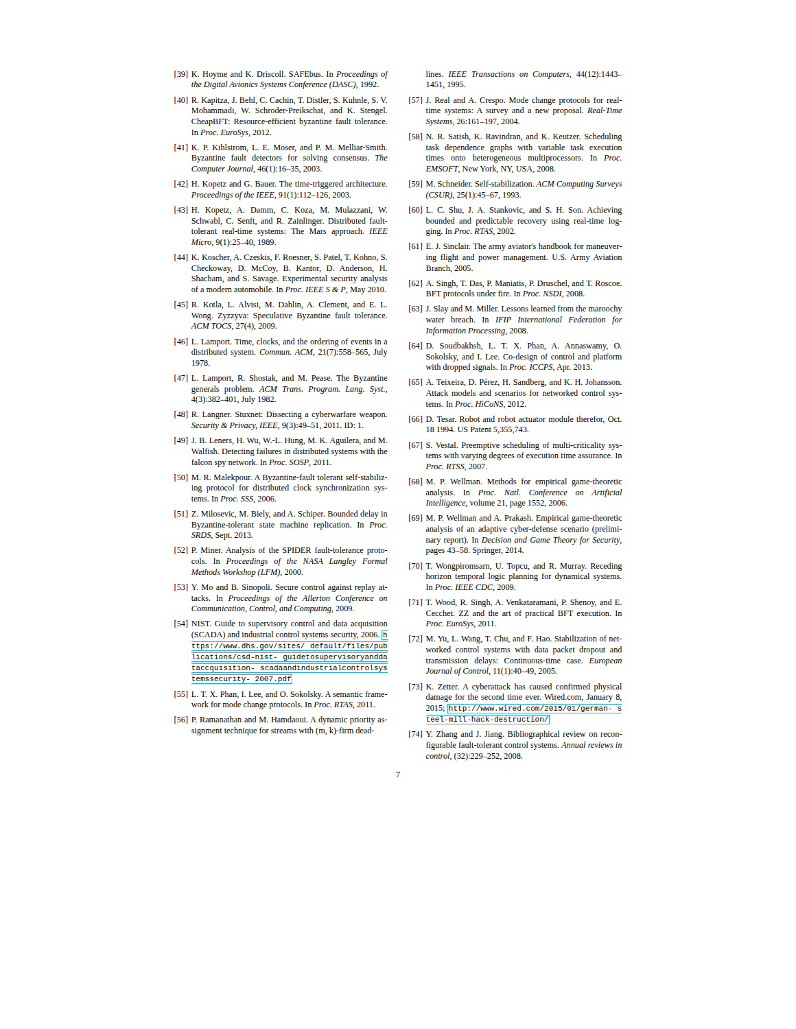[39]
K. Hoyme and K. Driscoll. SAFEbus. In Proceedings of the Digital Avionics Systems Conference (DASC), 1992.
[40]
R. Kapitza, J. Behl, C. Cachin, T. Distler, S. Kuhnle, S. V. Mohammadi, W. Schroder-Preikschat, and K. Stengel. CheapBFT: Resource-efficient byzantine fault tolerance. In Proc. EuroSys, 2012.
[41]
K. P. Kihlstrom, L. E. Moser, and P. M. Melliar-Smith. Byzantine fault detectors for solving consensus. The Computer Journal, 46(1):16–35, 2003.
[42]
H. Kopetz and G. Bauer. The time-triggered architecture. Proceedings of the IEEE, 91(1):112–126, 2003.
[43]
H. Kopetz, A. Damm, C. Koza, M. Mulazzani, W. Schwabl, C. Senft, and R. Zainlinger. Distributed fault-tolerant real-time systems: The Mars approach. IEEE Micro, 9(1):25–40, 1989.
[44]
K. Koscher, A. Czeskis, F. Roesner, S. Patel, T. Kohno, S. Checkoway, D. McCoy, B. Kantor, D. Anderson, H. Shacham, and S. Savage. Experimental security analysis of a modern automobile. In Proc. IEEE S & P, May 2010.
[45]
R. Kotla, L. Alvisi, M. Dahlin, A. Clement, and E. L. Wong. Zyzzyva: Speculative Byzantine fault tolerance. ACM TOCS, 27(4), 2009.
[46]
L. Lamport. Time, clocks, and the ordering of events in a distributed system. Commun. ACM, 21(7):558–565, July 1978.
[47]
L. Lamport, R. Shostak, and M. Pease. The Byzantine generals problem. ACM Trans. Program. Lang. Syst., 4(3):382–401, July 1982.
[48]
R. Langner. Stuxnet: Dissecting a cyberwarfare weapon. Security & Privacy, IEEE, 9(3):49–51, 2011. ID: 1.
[49]
J. B. Leners, H. Wu, W.-L. Hung, M. K. Aguilera, and M. Walfish. Detecting failures in distributed systems with the falcon spy network. In Proc. SOSP, 2011.
[50]
M. R. Malekpour. A Byzantine-fault tolerant self-stabilizing protocol for distributed clock synchronization systems. In Proc. SSS, 2006.
[51]
Z. Milosevic, M. Biely, and A. Schiper. Bounded delay in Byzantine-tolerant state machine replication. In Proc. SRDS, Sept. 2013.
[52]
P. Miner. Analysis of the SPIDER fault-tolerance protocols. In Proceedings of the NASA Langley Formal Methods Workshop (LFM), 2000.
[53]
Y. Mo and B. Sinopoli. Secure control against replay attacks. In Proceedings of the Allerton Conference on Communication, Control, and Computing, 2009.
[54]
NIST. Guide to supervisory control and data acquisition (SCADA) and industrial control systems security, 2006. https://www.dhs.gov/sites/ default/files/publications/csd-nist- guidetosupervisoryanddataccquisition- scadaandindustrialcontrolsystemssecurity- 2007.pdf
[55]
L. T. X. Phan, I. Lee, and O. Sokolsky. A semantic framework for mode change protocols. In Proc. RTAS, 2011.
[56]
P. Ramanathan and M. Hamdaoui. A dynamic priority assignment technique for streams with (m, k)-firm dead-
lines. IEEE Transactions on Computers, 44(12):1443–1451, 1995.
[57]
J. Real and A. Crespo. Mode change protocols for real-time systems: A survey and a new proposal. Real-Time Systems, 26:161–197, 2004.
[58]
N. R. Satish, K. Ravindran, and K. Keutzer. Scheduling task dependence graphs with variable task execution times onto heterogeneous multiprocessors. In Proc. EMSOFT, New York, NY, USA, 2008.
[59]
M. Schneider. Self-stabilization. ACM Computing Surveys (CSUR), 25(1):45–67, 1993.
[60]
L. C. Shu, J. A. Stankovic, and S. H. Son. Achieving bounded and predictable recovery using real-time logging. In Proc. RTAS, 2002.
[61]
E. J. Sinclair. The army aviator's handbook for maneuvering flight and power management. U.S. Army Aviation Branch, 2005.
[62]
A. Singh, T. Das, P. Maniatis, P. Druschel, and T. Roscoe. BFT protocols under fire. In Proc. NSDI, 2008.
[63]
J. Slay and M. Miller. Lessons learned from the maroochy water breach. In IFIP International Federation for Information Processing, 2008.
[64]
D. Soudbakhsh, L. T. X. Phan, A. Annaswamy, O. Sokolsky, and I. Lee. Co-design of control and platform with dropped signals. In Proc. ICCPS, Apr. 2013.
[65]
A. Teixeira, D. Pérez, H. Sandberg, and K. H. Johansson. Attack models and scenarios for networked control systems. In Proc. HiCoNS, 2012.
[66]
D. Tesar. Robot and robot actuator module therefor, Oct. 18 1994. US Patent 5,355,743.
[67]
S. Vestal. Preemptive scheduling of multi-criticality systems with varying degrees of execution time assurance. In Proc. RTSS, 2007.
[68]
M. P. Wellman. Methods for empirical game-theoretic analysis. In Proc. Natl. Conference on Artificial Intelligence, volume 21, page 1552, 2006.
[69]
M. P. Wellman and A. Prakash. Empirical game-theoretic analysis of an adaptive cyber-defense scenario (preliminary report). In Decision and Game Theory for Security, pages 43–58. Springer, 2014.
[70]
T. Wongpiromsarn, U. Topcu, and R. Murray. Receding horizon temporal logic planning for dynamical systems. In Proc. IEEE CDC, 2009.
[71]
T. Wood, R. Singh, A. Venkataramani, P. Shenoy, and E. Cecchet. ZZ and the art of practical BFT execution. In Proc. EuroSys, 2011.
[72]
M. Yu, L. Wang, T. Chu, and F. Hao. Stabilization of networked control systems with data packet dropout and transmission delays: Continuous-time case. European Journal of Control, 11(1):40–49, 2005.
[73]
K. Zetter. A cyberattack has caused confirmed physical damage for the second time ever. Wired.com, January 8, 2015; http://www.wired.com/2015/01/german- steel-mill-hack-destruction/
[74]
Y. Zhang and J. Jiang. Bibliographical review on reconfigurable fault-tolerant control systems. Annual reviews in control, (32):229–252, 2008.
7